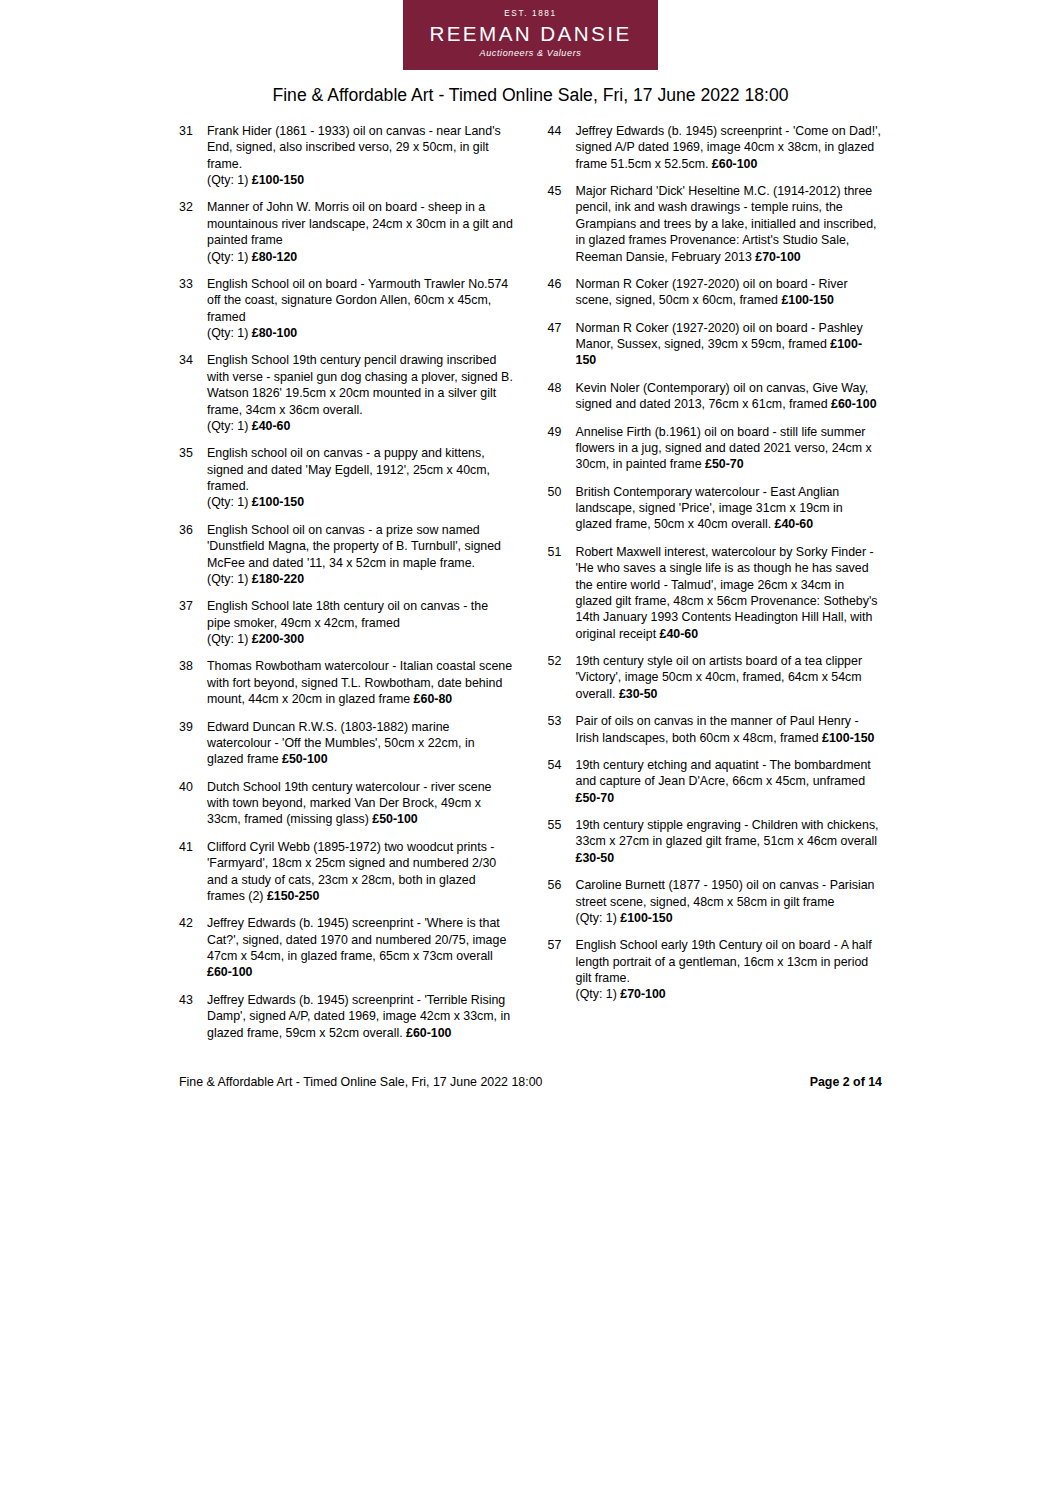EST. 1881
REEMAN DANSIE
Auctioneers & Valuers
Fine & Affordable Art - Timed Online Sale, Fri, 17 June 2022 18:00
31
Frank Hider (1861 - 1933) oil on canvas - near Land's End, signed, also inscribed verso, 29 x 50cm, in gilt frame. (Qty: 1) £100-150
32
Manner of John W. Morris oil on board - sheep in a mountainous river landscape, 24cm x 30cm in a gilt and painted frame (Qty: 1) £80-120
33
English School oil on board - Yarmouth Trawler No.574 off the coast, signature Gordon Allen, 60cm x 45cm, framed (Qty: 1) £80-100
34
English School 19th century pencil drawing inscribed with verse - spaniel gun dog chasing a plover, signed B. Watson 1826' 19.5cm x 20cm mounted in a silver gilt frame, 34cm x 36cm overall. (Qty: 1) £40-60
35
English school oil on canvas - a puppy and kittens, signed and dated 'May Egdell, 1912', 25cm x 40cm, framed. (Qty: 1) £100-150
36
English School oil on canvas - a prize sow named 'Dunstfield Magna, the property of B. Turnbull', signed McFee and dated '11, 34 x 52cm in maple frame. (Qty: 1) £180-220
37
English School late 18th century oil on canvas - the pipe smoker, 49cm x 42cm, framed (Qty: 1) £200-300
38
Thomas Rowbotham watercolour - Italian coastal scene with fort beyond, signed T.L. Rowbotham, date behind mount, 44cm x 20cm in glazed frame £60-80
39
Edward Duncan R.W.S. (1803-1882) marine watercolour - 'Off the Mumbles', 50cm x 22cm, in glazed frame £50-100
40
Dutch School 19th century watercolour - river scene with town beyond, marked Van Der Brock, 49cm x 33cm, framed (missing glass) £50-100
41
Clifford Cyril Webb (1895-1972) two woodcut prints - 'Farmyard', 18cm x 25cm signed and numbered 2/30 and a study of cats, 23cm x 28cm, both in glazed frames (2) £150-250
42
Jeffrey Edwards (b. 1945) screenprint - 'Where is that Cat?', signed, dated 1970 and numbered 20/75, image 47cm x 54cm, in glazed frame, 65cm x 73cm overall £60-100
43
Jeffrey Edwards (b. 1945) screenprint - 'Terrible Rising Damp', signed A/P, dated 1969, image 42cm x 33cm, in glazed frame, 59cm x 52cm overall. £60-100
44
Jeffrey Edwards (b. 1945) screenprint - 'Come on Dad!', signed A/P dated 1969, image 40cm x 38cm, in glazed frame 51.5cm x 52.5cm. £60-100
45
Major Richard 'Dick' Heseltine M.C. (1914-2012) three pencil, ink and wash drawings - temple ruins, the Grampians and trees by a lake, initialled and inscribed, in glazed frames Provenance: Artist's Studio Sale, Reeman Dansie, February 2013 £70-100
46
Norman R Coker (1927-2020) oil on board - River scene, signed, 50cm x 60cm, framed £100-150
47
Norman R Coker (1927-2020) oil on board - Pashley Manor, Sussex, signed, 39cm x 59cm, framed £100-150
48
Kevin Noler (Contemporary) oil on canvas, Give Way, signed and dated 2013, 76cm x 61cm, framed £60-100
49
Annelise Firth (b.1961) oil on board - still life summer flowers in a jug, signed and dated 2021 verso, 24cm x 30cm, in painted frame £50-70
50
British Contemporary watercolour - East Anglian landscape, signed 'Price', image 31cm x 19cm in glazed frame, 50cm x 40cm overall. £40-60
51
Robert Maxwell interest, watercolour by Sorky Finder - 'He who saves a single life is as though he has saved the entire world - Talmud', image 26cm x 34cm in glazed gilt frame, 48cm x 56cm Provenance: Sotheby's 14th January 1993 Contents Headington Hill Hall, with original receipt £40-60
52
19th century style oil on artists board of a tea clipper 'Victory', image 50cm x 40cm, framed, 64cm x 54cm overall. £30-50
53
Pair of oils on canvas in the manner of Paul Henry - Irish landscapes, both 60cm x 48cm, framed £100-150
54
19th century etching and aquatint - The bombardment and capture of Jean D'Acre, 66cm x 45cm, unframed £50-70
55
19th century stipple engraving - Children with chickens, 33cm x 27cm in glazed gilt frame, 51cm x 46cm overall £30-50
56
Caroline Burnett (1877 - 1950) oil on canvas - Parisian street scene, signed, 48cm x 58cm in gilt frame (Qty: 1) £100-150
57
English School early 19th Century oil on board - A half length portrait of a gentleman, 16cm x 13cm in period gilt frame. (Qty: 1) £70-100
Fine & Affordable Art - Timed Online Sale, Fri, 17 June 2022 18:00
Page 2 of 14